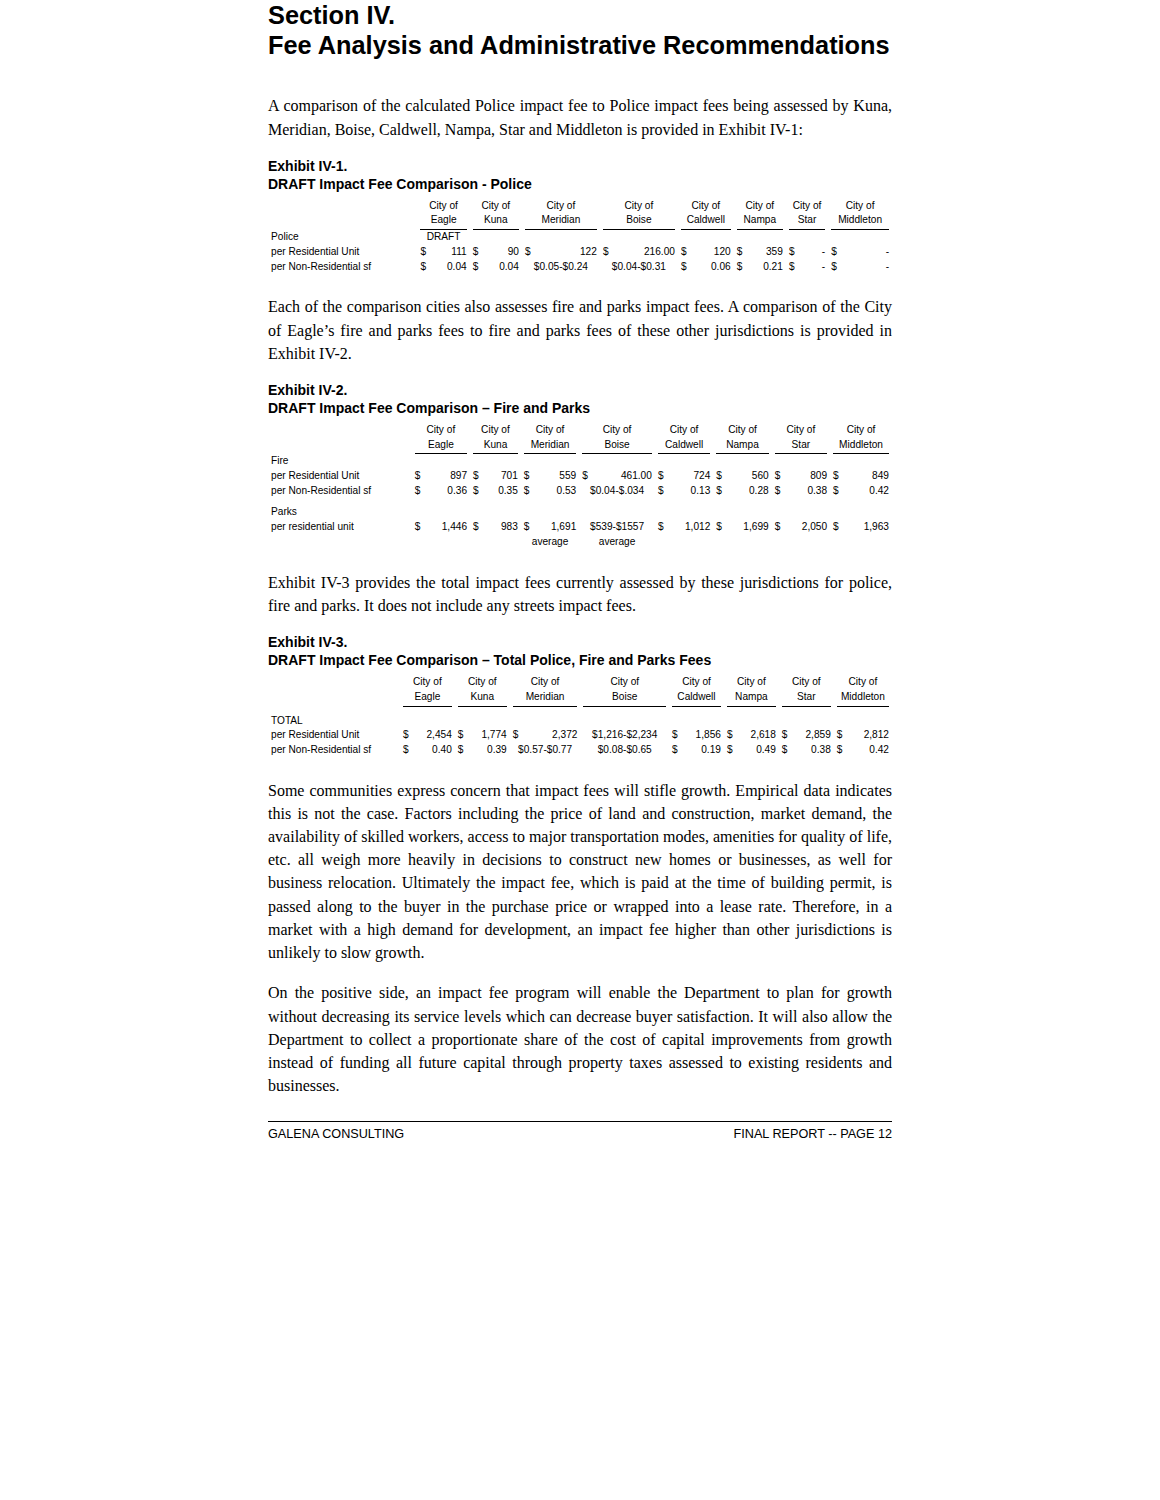Section IV.
Fee Analysis and Administrative Recommendations
A comparison of the calculated Police impact fee to Police impact fees being assessed by Kuna, Meridian, Boise, Caldwell, Nampa, Star and Middleton is provided in Exhibit IV-1:
Exhibit IV-1.
DRAFT Impact Fee Comparison - Police
| | City of | City of | City of | City of | City of | City of | City of | City of |
| | Eagle | Kuna | Meridian | Boise | Caldwell | Nampa | Star | Middleton |
| Police | DRAFT | | | | | | | |
| per Residential Unit | $ | 111 | $ | 90 | $ | 122 | $ | 216.00 | $ | 120 | $ | 359 | $ | - | $ | - |
| per Non-Residential sf | $ | 0.04 | $ | 0.04 | $0.05-$0.24 | $0.04-$0.31 | $ | 0.06 | $ | 0.21 | $ | - | $ | - |
Each of the comparison cities also assesses fire and parks impact fees. A comparison of the City of Eagle’s fire and parks fees to fire and parks fees of these other jurisdictions is provided in Exhibit IV-2.
Exhibit IV-2.
DRAFT Impact Fee Comparison – Fire and Parks
| | City of | City of | City of | City of | City of | City of | City of | City of |
| | Eagle | Kuna | Meridian | Boise | Caldwell | Nampa | Star | Middleton |
| Fire | |
| per Residential Unit | $ | 897 | $ | 701 | $ | 559 | $ | 461.00 | $ | 724 | $ | 560 | $ | 809 | $ | 849 |
| per Non-Residential sf | $ | 0.36 | $ | 0.35 | $ | 0.53 | $0.04-$.034 | $ | 0.13 | $ | 0.28 | $ | 0.38 | $ | 0.42 |
| Parks | |
| per residential unit | $ | 1,446 | $ | 983 | $ | 1,691 | $539-$1557 | $ | 1,012 | $ | 1,699 | $ | 2,050 | $ | 1,963 |
| | | | average | average | | | | |
Exhibit IV-3 provides the total impact fees currently assessed by these jurisdictions for police, fire and parks. It does not include any streets impact fees.
Exhibit IV-3.
DRAFT Impact Fee Comparison – Total Police, Fire and Parks Fees
| | City of | City of | City of | City of | City of | City of | City of | City of |
| | Eagle | Kuna | Meridian | Boise | Caldwell | Nampa | Star | Middleton |
| TOTAL | |
| per Residential Unit | $ | 2,454 | $ | 1,774 | $ | 2,372 | $1,216-$2,234 | $ | 1,856 | $ | 2,618 | $ | 2,859 | $ | 2,812 |
| per Non-Residential sf | $ | 0.40 | $ | 0.39 | $0.57-$0.77 | $0.08-$0.65 | $ | 0.19 | $ | 0.49 | $ | 0.38 | $ | 0.42 |
Some communities express concern that impact fees will stifle growth. Empirical data indicates this is not the case. Factors including the price of land and construction, market demand, the availability of skilled workers, access to major transportation modes, amenities for quality of life, etc. all weigh more heavily in decisions to construct new homes or businesses, as well for business relocation. Ultimately the impact fee, which is paid at the time of building permit, is passed along to the buyer in the purchase price or wrapped into a lease rate. Therefore, in a market with a high demand for development, an impact fee higher than other jurisdictions is unlikely to slow growth.
On the positive side, an impact fee program will enable the Department to plan for growth without decreasing its service levels which can decrease buyer satisfaction. It will also allow the Department to collect a proportionate share of the cost of capital improvements from growth instead of funding all future capital through property taxes assessed to existing residents and businesses.
GALENA CONSULTING FINAL REPORT -- PAGE 12